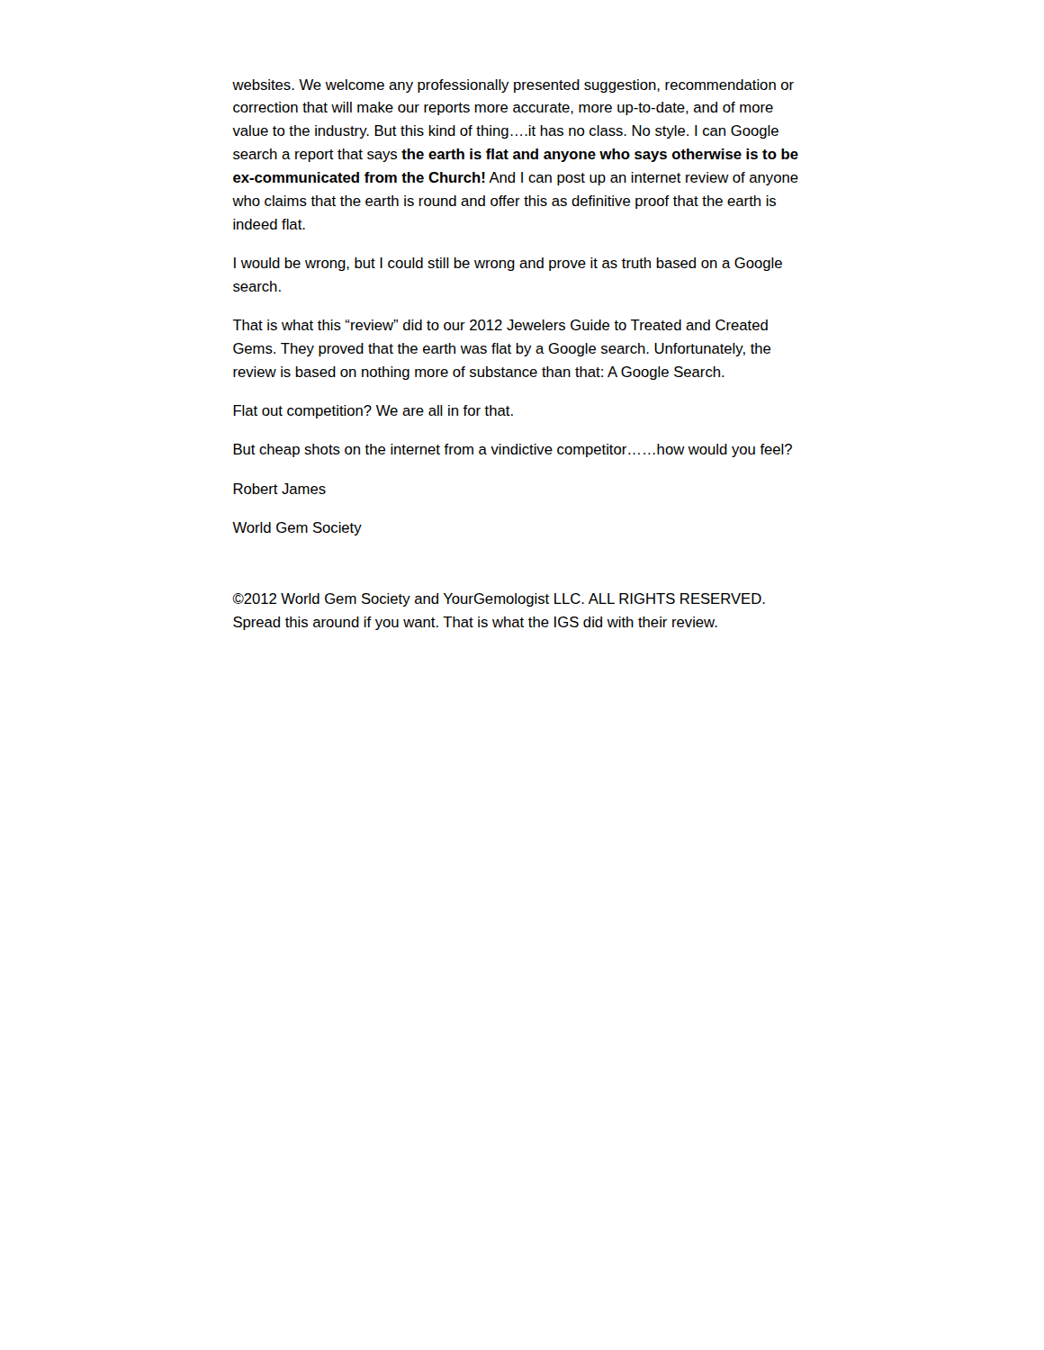websites. We welcome any professionally presented suggestion, recommendation or correction that will make our reports more accurate, more up-to-date, and of more value to the industry. But this kind of thing….it has no class. No style. I can Google search a report that says the earth is flat and anyone who says otherwise is to be ex-communicated from the Church! And I can post up an internet review of anyone who claims that the earth is round and offer this as definitive proof that the earth is indeed flat.
I would be wrong, but I could still be wrong and prove it as truth based on a Google search.
That is what this “review” did to our 2012 Jewelers Guide to Treated and Created Gems. They proved that the earth was flat by a Google search. Unfortunately, the review is based on nothing more of substance than that: A Google Search.
Flat out competition? We are all in for that.
But cheap shots on the internet from a vindictive competitor……how would you feel?
Robert James
World Gem Society
©2012 World Gem Society and YourGemologist LLC. ALL RIGHTS RESERVED. Spread this around if you want. That is what the IGS did with their review.